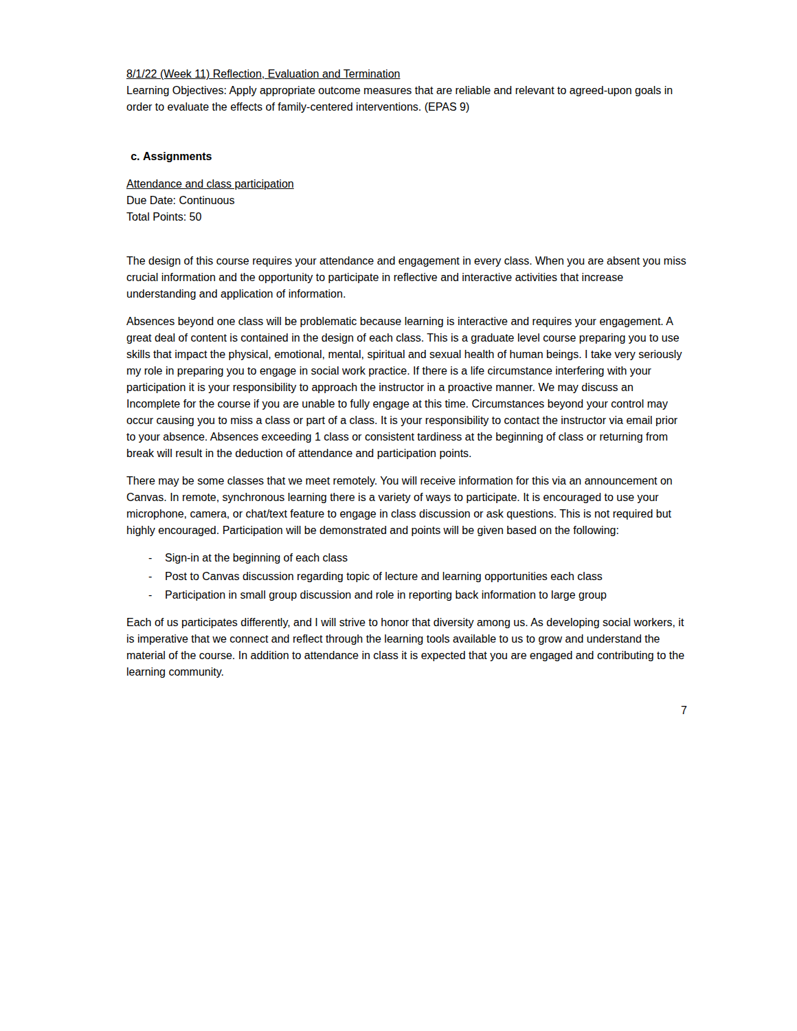8/1/22 (Week 11) Reflection, Evaluation and Termination
Learning Objectives: Apply appropriate outcome measures that are reliable and relevant to agreed-upon goals in order to evaluate the effects of family-centered interventions. (EPAS 9)
Assignments
Attendance and class participation
Due Date: Continuous
Total Points: 50
The design of this course requires your attendance and engagement in every class. When you are absent you miss crucial information and the opportunity to participate in reflective and interactive activities that increase understanding and application of information.
Absences beyond one class will be problematic because learning is interactive and requires your engagement. A great deal of content is contained in the design of each class. This is a graduate level course preparing you to use skills that impact the physical, emotional, mental, spiritual and sexual health of human beings. I take very seriously my role in preparing you to engage in social work practice. If there is a life circumstance interfering with your participation it is your responsibility to approach the instructor in a proactive manner. We may discuss an Incomplete for the course if you are unable to fully engage at this time. Circumstances beyond your control may occur causing you to miss a class or part of a class. It is your responsibility to contact the instructor via email prior to your absence. Absences exceeding 1 class or consistent tardiness at the beginning of class or returning from break will result in the deduction of attendance and participation points.
There may be some classes that we meet remotely. You will receive information for this via an announcement on Canvas. In remote, synchronous learning there is a variety of ways to participate. It is encouraged to use your microphone, camera, or chat/text feature to engage in class discussion or ask questions. This is not required but highly encouraged. Participation will be demonstrated and points will be given based on the following:
Sign-in at the beginning of each class
Post to Canvas discussion regarding topic of lecture and learning opportunities each class
Participation in small group discussion and role in reporting back information to large group
Each of us participates differently, and I will strive to honor that diversity among us. As developing social workers, it is imperative that we connect and reflect through the learning tools available to us to grow and understand the material of the course. In addition to attendance in class it is expected that you are engaged and contributing to the learning community.
7